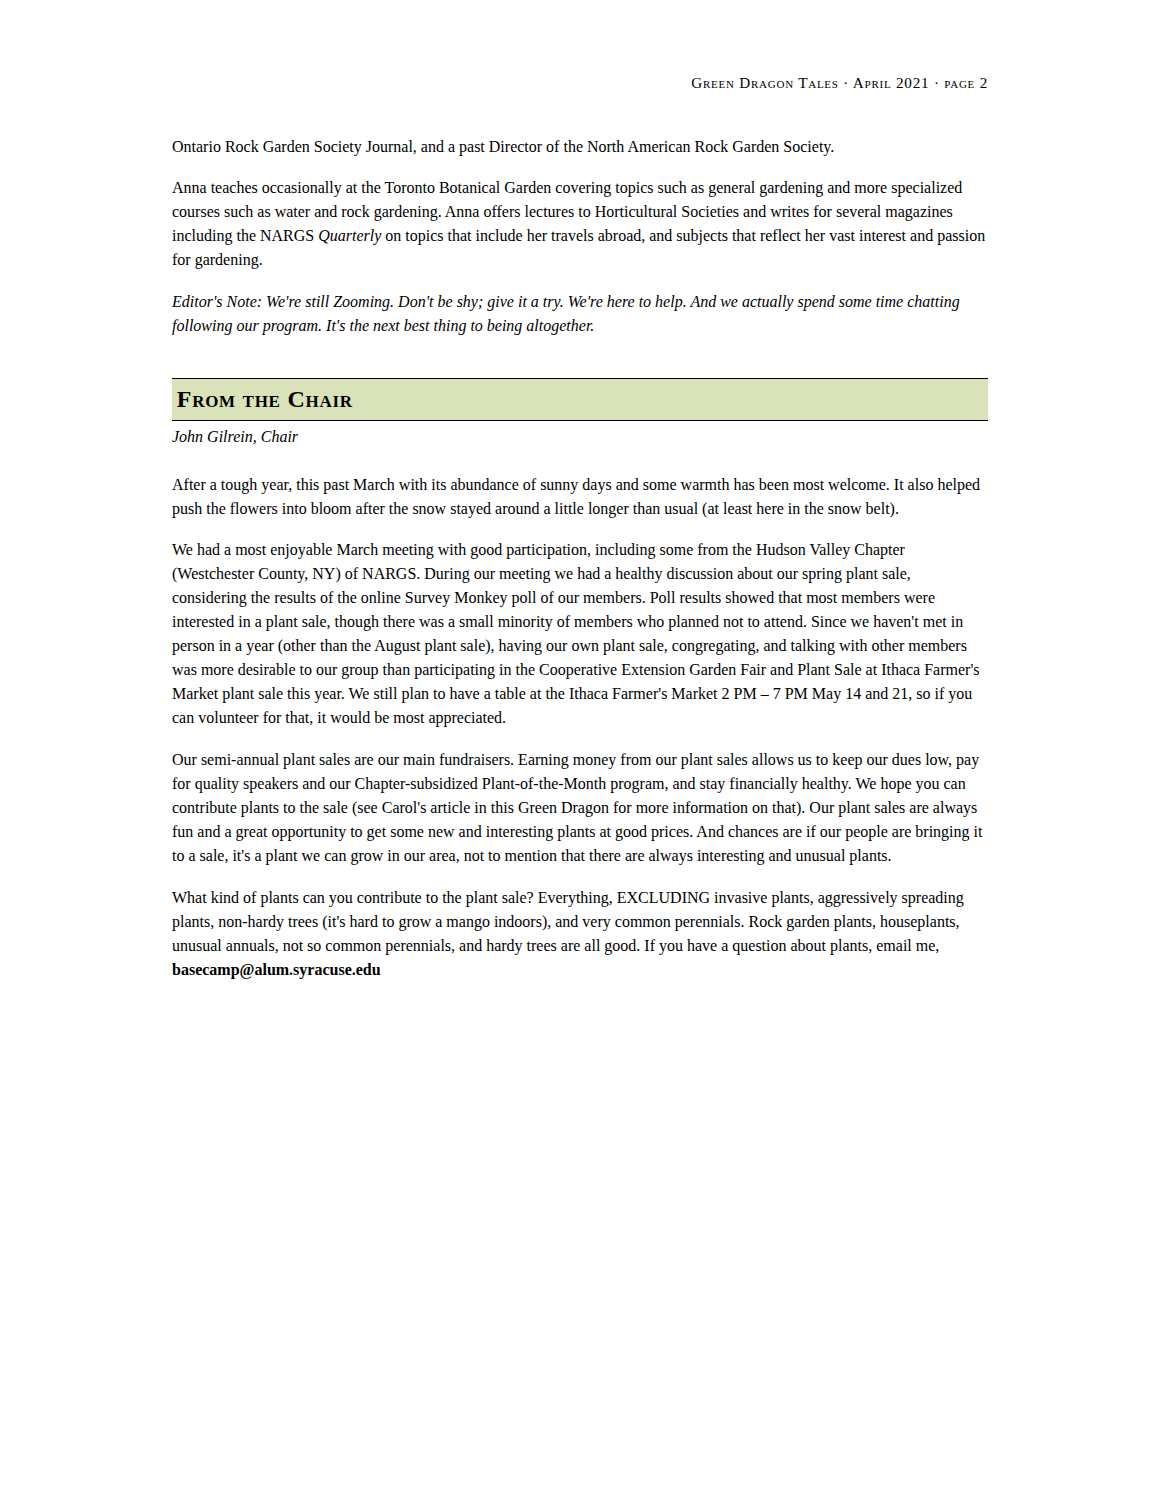Green Dragon Tales · April 2021 · page 2
Ontario Rock Garden Society Journal, and a past Director of the North American Rock Garden Society.
Anna teaches occasionally at the Toronto Botanical Garden covering topics such as general gardening and more specialized courses such as water and rock gardening. Anna offers lectures to Horticultural Societies and writes for several magazines including the NARGS Quarterly on topics that include her travels abroad, and subjects that reflect her vast interest and passion for gardening.
Editor's Note: We're still Zooming. Don't be shy; give it a try. We're here to help. And we actually spend some time chatting following our program. It's the next best thing to being altogether.
From the Chair
John Gilrein, Chair
After a tough year, this past March with its abundance of sunny days and some warmth has been most welcome. It also helped push the flowers into bloom after the snow stayed around a little longer than usual (at least here in the snow belt).
We had a most enjoyable March meeting with good participation, including some from the Hudson Valley Chapter (Westchester County, NY) of NARGS. During our meeting we had a healthy discussion about our spring plant sale, considering the results of the online Survey Monkey poll of our members. Poll results showed that most members were interested in a plant sale, though there was a small minority of members who planned not to attend. Since we haven't met in person in a year (other than the August plant sale), having our own plant sale, congregating, and talking with other members was more desirable to our group than participating in the Cooperative Extension Garden Fair and Plant Sale at Ithaca Farmer's Market plant sale this year. We still plan to have a table at the Ithaca Farmer's Market 2 PM – 7 PM May 14 and 21, so if you can volunteer for that, it would be most appreciated.
Our semi-annual plant sales are our main fundraisers. Earning money from our plant sales allows us to keep our dues low, pay for quality speakers and our Chapter-subsidized Plant-of-the-Month program, and stay financially healthy. We hope you can contribute plants to the sale (see Carol's article in this Green Dragon for more information on that). Our plant sales are always fun and a great opportunity to get some new and interesting plants at good prices. And chances are if our people are bringing it to a sale, it's a plant we can grow in our area, not to mention that there are always interesting and unusual plants.
What kind of plants can you contribute to the plant sale? Everything, EXCLUDING invasive plants, aggressively spreading plants, non-hardy trees (it's hard to grow a mango indoors), and very common perennials. Rock garden plants, houseplants, unusual annuals, not so common perennials, and hardy trees are all good. If you have a question about plants, email me, basecamp@alum.syracuse.edu